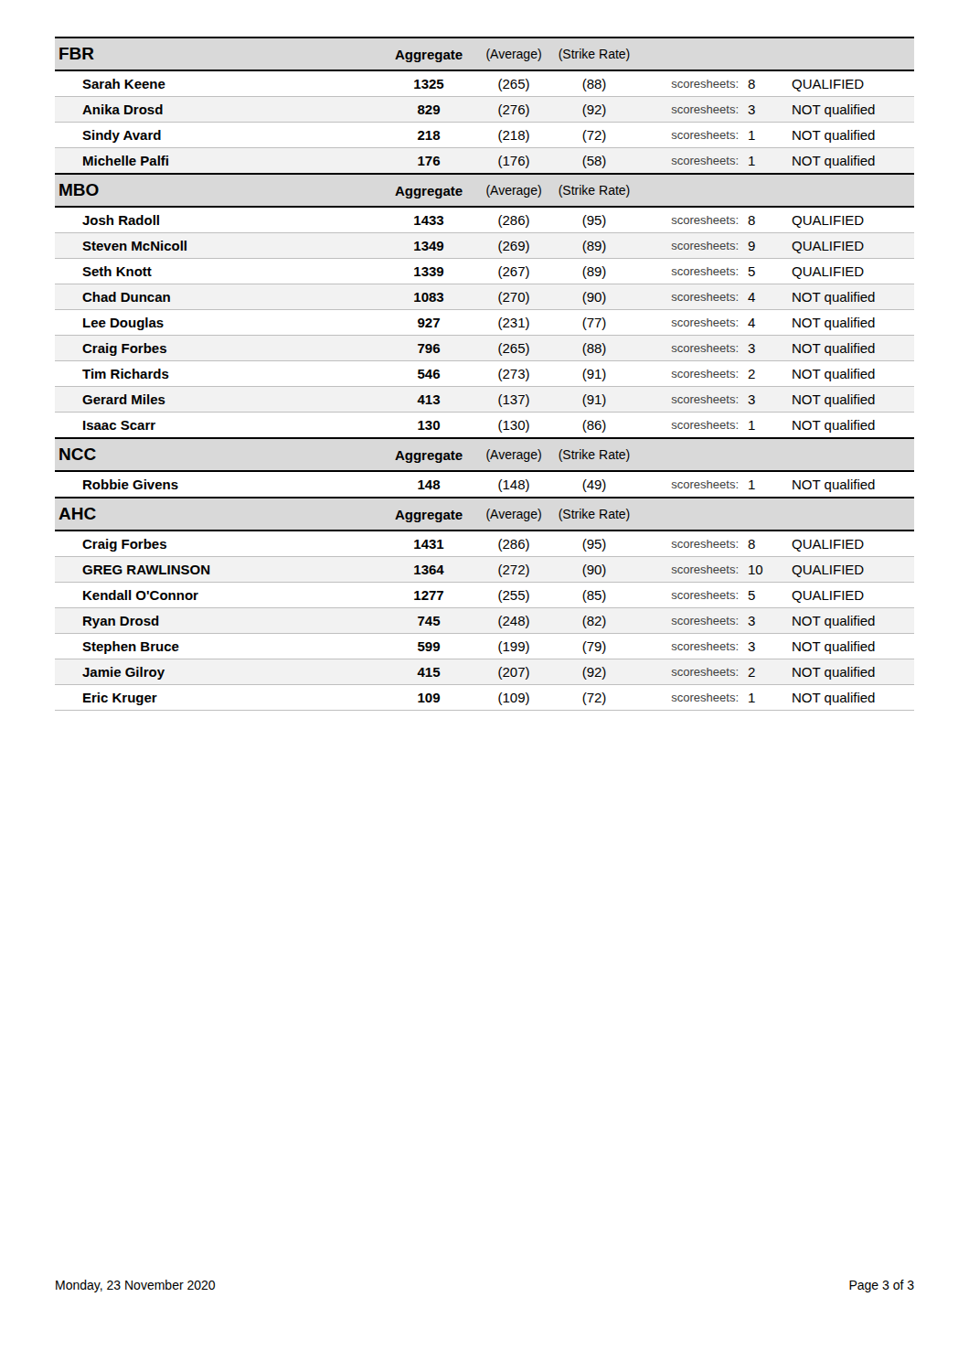| FBR | Aggregate | (Average) | (Strike Rate) | | | |
| Sarah Keene | 1325 | (265) | (88) | scoresheets: | 8 | QUALIFIED |
| Anika Drosd | 829 | (276) | (92) | scoresheets: | 3 | NOT qualified |
| Sindy Avard | 218 | (218) | (72) | scoresheets: | 1 | NOT qualified |
| Michelle Palfi | 176 | (176) | (58) | scoresheets: | 1 | NOT qualified |
| MBO | Aggregate | (Average) | (Strike Rate) | | | |
| Josh Radoll | 1433 | (286) | (95) | scoresheets: | 8 | QUALIFIED |
| Steven McNicoll | 1349 | (269) | (89) | scoresheets: | 9 | QUALIFIED |
| Seth Knott | 1339 | (267) | (89) | scoresheets: | 5 | QUALIFIED |
| Chad Duncan | 1083 | (270) | (90) | scoresheets: | 4 | NOT qualified |
| Lee Douglas | 927 | (231) | (77) | scoresheets: | 4 | NOT qualified |
| Craig Forbes | 796 | (265) | (88) | scoresheets: | 3 | NOT qualified |
| Tim Richards | 546 | (273) | (91) | scoresheets: | 2 | NOT qualified |
| Gerard Miles | 413 | (137) | (91) | scoresheets: | 3 | NOT qualified |
| Isaac Scarr | 130 | (130) | (86) | scoresheets: | 1 | NOT qualified |
| NCC | Aggregate | (Average) | (Strike Rate) | | | |
| Robbie Givens | 148 | (148) | (49) | scoresheets: | 1 | NOT qualified |
| AHC | Aggregate | (Average) | (Strike Rate) | | | |
| Craig Forbes | 1431 | (286) | (95) | scoresheets: | 8 | QUALIFIED |
| GREG RAWLINSON | 1364 | (272) | (90) | scoresheets: | 10 | QUALIFIED |
| Kendall O'Connor | 1277 | (255) | (85) | scoresheets: | 5 | QUALIFIED |
| Ryan Drosd | 745 | (248) | (82) | scoresheets: | 3 | NOT qualified |
| Stephen Bruce | 599 | (199) | (79) | scoresheets: | 3 | NOT qualified |
| Jamie Gilroy | 415 | (207) | (92) | scoresheets: | 2 | NOT qualified |
| Eric Kruger | 109 | (109) | (72) | scoresheets: | 1 | NOT qualified |
Monday, 23 November 2020 Page 3 of 3